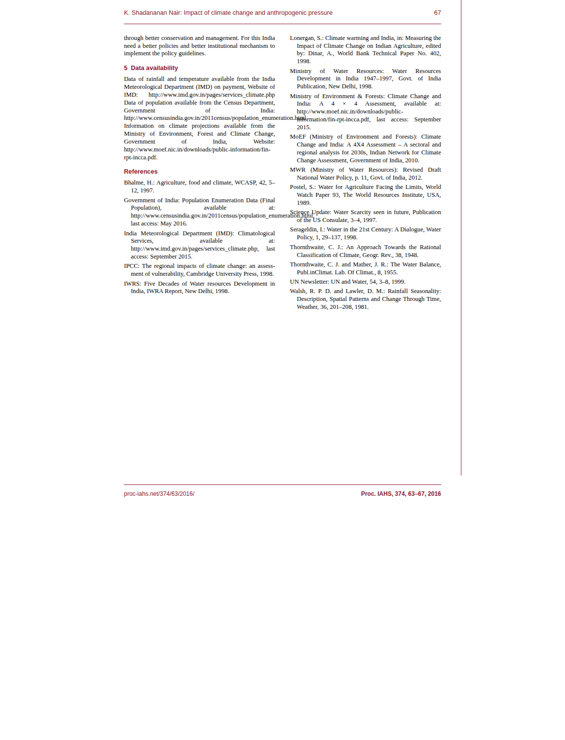K. Shadananan Nair: Impact of climate change and anthropogenic pressure 67
through better conservation and management. For this India need a better policies and better institutional mechanism to implement the policy guidelines.
5 Data availability
Data of rainfall and temperature available from the India Meteorological Department (IMD) on payment, Website of IMD: http://www.imd.gov.in/pages/services_climate.php Data of population available from the Census Department, Government of India: http://www.censusindia.gov.in/2011census/population_enumeration.html Information on climate projections available from the Ministry of Environment, Forest and Climate Change, Government of India, Website: http://www.moef.nic.in/downloads/public-information/fin-rpt-incca.pdf.
References
Bhalme, H.: Agriculture, food and climate, WCASP, 42, 5–12, 1997.
Government of India: Population Enumeration Data (Final Population), available at: http://www.censusindia.gov.in/2011census/population_enumeration.html, last access: May 2016.
India Meteorological Department (IMD): Climatological Services, available at: http://www.imd.gov.in/pages/services_climate.php, last access: September 2015.
IPCC: The regional impacts of climate change: an assessment of vulnerability, Cambridge University Press, 1998.
IWRS: Five Decades of Water resources Development in India, IWRA Report, New Delhi, 1998.
Lonergan, S.: Climate warming and India, in: Measuring the Impact of Climate Change on Indian Agriculture, edited by: Dinar, A., World Bank Technical Paper No. 402, 1998.
Ministry of Water Resources: Water Resources Development in India 1947–1997, Govt. of India Publication, New Delhi, 1998.
Ministry of Environment & Forests: Climate Change and India: A 4 × 4 Assessment, available at: http://www.moef.nic.in/downloads/public-information/fin-rpt-incca.pdf, last access: September 2015.
MoEF (Ministry of Environment and Forests): Climate Change and India: A 4X4 Assessment – A sectoral and regional analysis for 2030s, Indian Network for Climate Change Assessment, Government of India, 2010.
MWR (Ministry of Water Resources): Revised Draft National Water Policy, p. 11, Govt. of India, 2012.
Postel, S.: Water for Agriculture Facing the Limits, World Watch Paper 93, The World Resources Institute, USA, 1989.
Science Update: Water Scarcity seen in future, Publication of the US Consulate, 3–4, 1997.
Serageldin, I.: Water in the 21st Century: A Dialogue, Water Policy, 1, 29–137, 1998.
Thornthwaite, C. J.: An Approach Towards the Rational Classification of Climate, Geogr. Rev., 38, 1948.
Thornthwaite, C. J. and Mather, J. R.: The Water Balance, Publ.inClimat. Lab. Of Climat., 8, 1955.
UN Newsletter: UN and Water, 54, 3–8, 1999.
Walsh, R. P. D. and Lawler, D. M.: Rainfall Seasonality: Description, Spatial Patterns and Change Through Time, Weather, 36, 201–208, 1981.
proc-iahs.net/374/63/2016/ Proc. IAHS, 374, 63–67, 2016